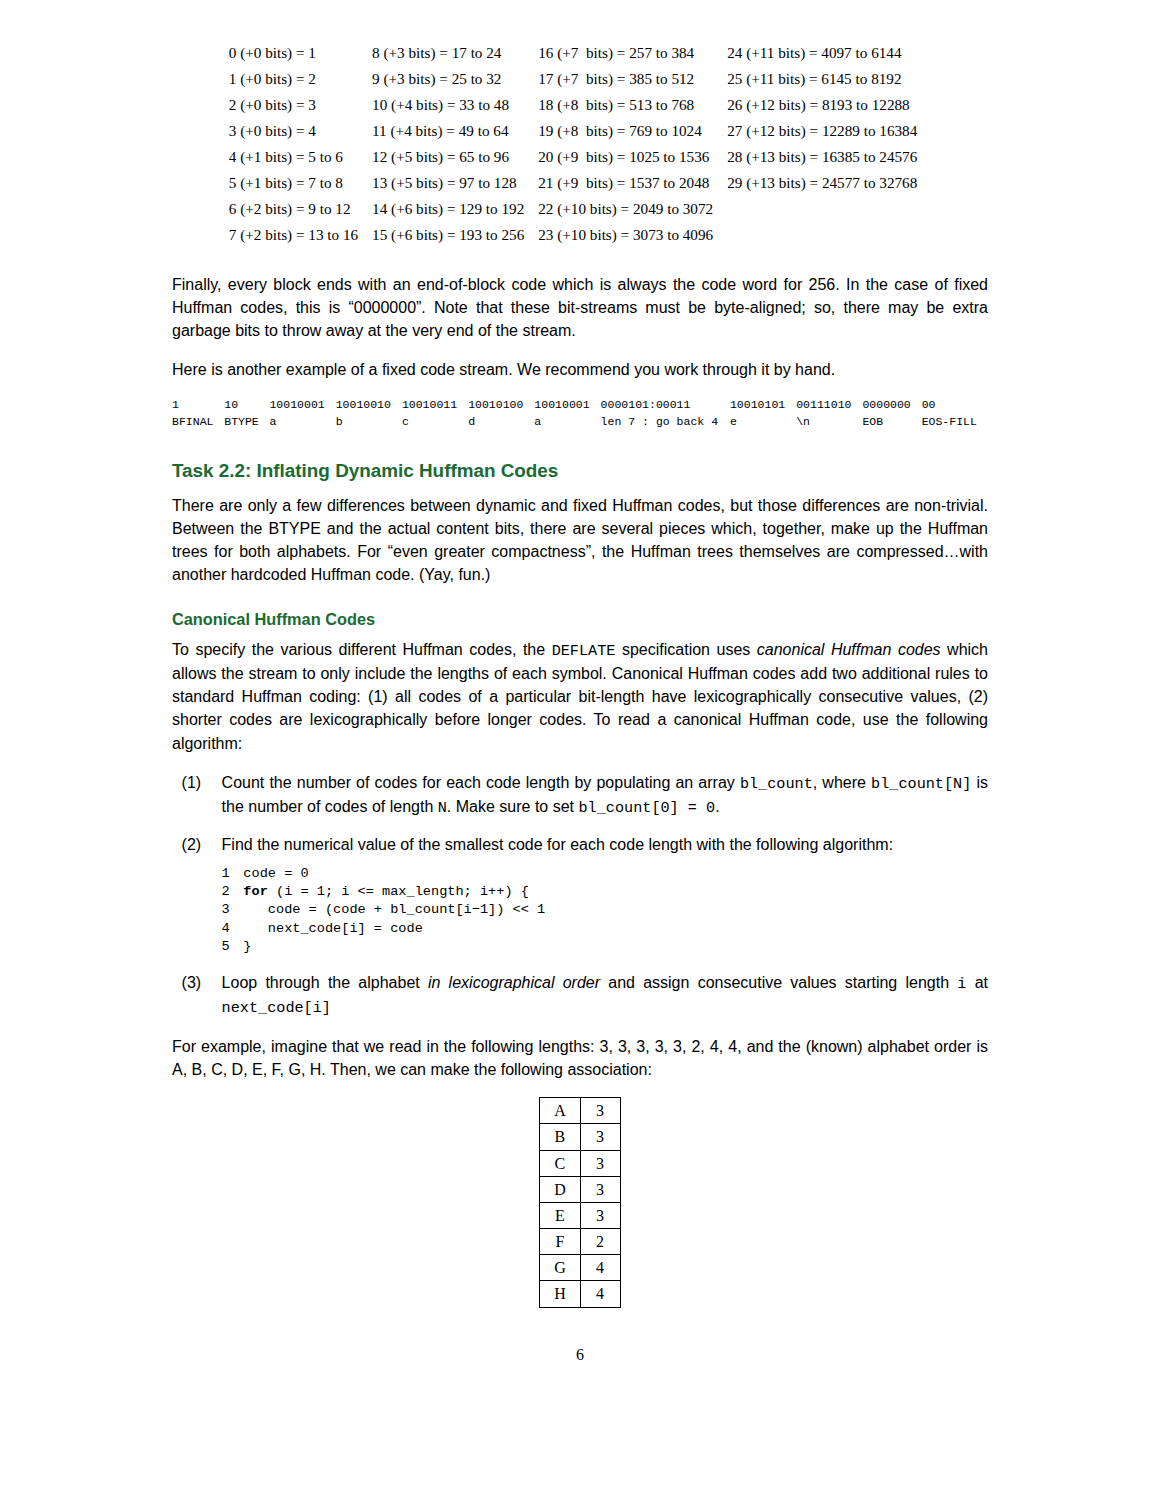| 0 (+0 bits) = 1 | 8 (+3 bits) = 17 to 24 | 16 (+7 bits) = 257 to 384 | 24 (+11 bits) = 4097 to 6144 |
| 1 (+0 bits) = 2 | 9 (+3 bits) = 25 to 32 | 17 (+7 bits) = 385 to 512 | 25 (+11 bits) = 6145 to 8192 |
| 2 (+0 bits) = 3 | 10 (+4 bits) = 33 to 48 | 18 (+8 bits) = 513 to 768 | 26 (+12 bits) = 8193 to 12288 |
| 3 (+0 bits) = 4 | 11 (+4 bits) = 49 to 64 | 19 (+8 bits) = 769 to 1024 | 27 (+12 bits) = 12289 to 16384 |
| 4 (+1 bits) = 5 to 6 | 12 (+5 bits) = 65 to 96 | 20 (+9 bits) = 1025 to 1536 | 28 (+13 bits) = 16385 to 24576 |
| 5 (+1 bits) = 7 to 8 | 13 (+5 bits) = 97 to 128 | 21 (+9 bits) = 1537 to 2048 | 29 (+13 bits) = 24577 to 32768 |
| 6 (+2 bits) = 9 to 12 | 14 (+6 bits) = 129 to 192 | 22 (+10 bits) = 2049 to 3072 | |
| 7 (+2 bits) = 13 to 16 | 15 (+6 bits) = 193 to 256 | 23 (+10 bits) = 3073 to 4096 | |
Finally, every block ends with an end-of-block code which is always the code word for 256. In the case of fixed Huffman codes, this is “0000000”. Note that these bit-streams must be byte-aligned; so, there may be extra garbage bits to throw away at the very end of the stream.
Here is another example of a fixed code stream. We recommend you work through it by hand.
| 1 | 10 | 10010001 | 10010010 | 10010011 | 10010100 | 10010001 | 0000101:00011 | 10010101 | 00111010 | 0000000 | 00 |
| BFINAL | BTYPE | a | b | c | d | a | len 7 : go back 4 | e | \n | EOB | EOS-FILL |
Task 2.2: Inflating Dynamic Huffman Codes
There are only a few differences between dynamic and fixed Huffman codes, but those differences are non-trivial. Between the BTYPE and the actual content bits, there are several pieces which, together, make up the Huffman trees for both alphabets. For “even greater compactness”, the Huffman trees themselves are compressed…with another hardcoded Huffman code. (Yay, fun.)
Canonical Huffman Codes
To specify the various different Huffman codes, the DEFLATE specification uses canonical Huffman codes which allows the stream to only include the lengths of each symbol. Canonical Huffman codes add two additional rules to standard Huffman coding: (1) all codes of a particular bit-length have lexicographically consecutive values, (2) shorter codes are lexicographically before longer codes. To read a canonical Huffman code, use the following algorithm:
Count the number of codes for each code length by populating an array bl_count, where bl_count[N] is the number of codes of length N. Make sure to set bl_count[0] = 0.
Find the numerical value of the smallest code for each code length with the following algorithm:
1code = 0
2 for (i = 1; i <= max_length; i++) {
3   code = (code + bl_count[i−1]) << 1
4   next_code[i] = code
5}
Loop through the alphabet in lexicographical order and assign consecutive values starting length i at next_code[i]
For example, imagine that we read in the following lengths: 3, 3, 3, 3, 3, 2, 4, 4, and the (known) alphabet order is A, B, C, D, E, F, G, H. Then, we can make the following association:
| A | 3 |
| B | 3 |
| C | 3 |
| D | 3 |
| E | 3 |
| F | 2 |
| G | 4 |
| H | 4 |
6